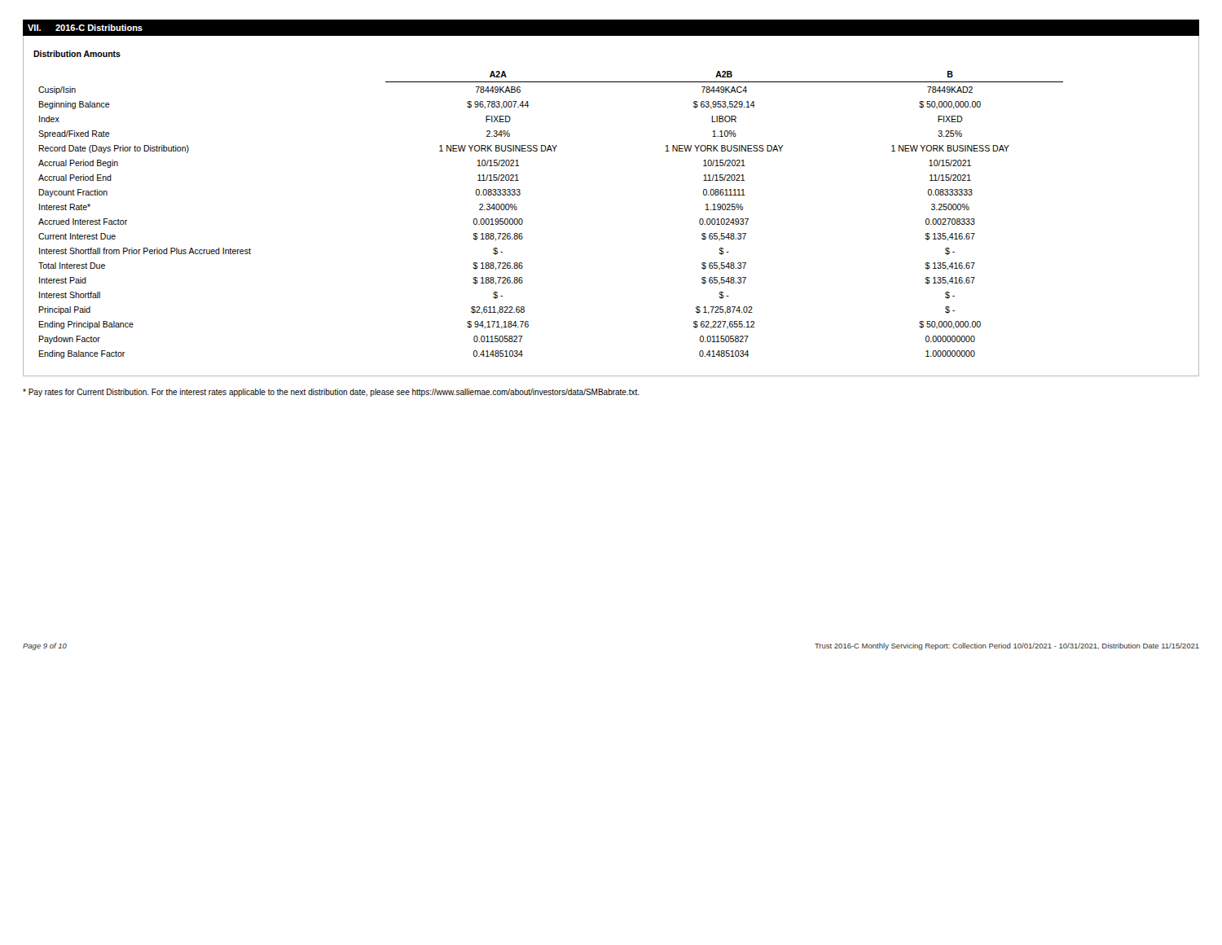VII. 2016-C Distributions
Distribution Amounts
| | A2A | A2B | B | |
| --- | --- | --- | --- | --- |
| Cusip/Isin | 78449KAB6 | 78449KAC4 | 78449KAD2 | |
| Beginning Balance | $ 96,783,007.44 | $ 63,953,529.14 | $ 50,000,000.00 | |
| Index | FIXED | LIBOR | FIXED | |
| Spread/Fixed Rate | 2.34% | 1.10% | 3.25% | |
| Record Date (Days Prior to Distribution) | 1 NEW YORK BUSINESS DAY | 1 NEW YORK BUSINESS DAY | 1 NEW YORK BUSINESS DAY | |
| Accrual Period Begin | 10/15/2021 | 10/15/2021 | 10/15/2021 | |
| Accrual Period End | 11/15/2021 | 11/15/2021 | 11/15/2021 | |
| Daycount Fraction | 0.08333333 | 0.08611111 | 0.08333333 | |
| Interest Rate* | 2.34000% | 1.19025% | 3.25000% | |
| Accrued Interest Factor | 0.001950000 | 0.001024937 | 0.002708333 | |
| Current Interest Due | $ 188,726.86 | $ 65,548.37 | $ 135,416.67 | |
| Interest Shortfall from Prior Period Plus Accrued Interest | $ - | $ - | $ - | |
| Total Interest Due | $ 188,726.86 | $ 65,548.37 | $ 135,416.67 | |
| Interest Paid | $ 188,726.86 | $ 65,548.37 | $ 135,416.67 | |
| Interest Shortfall | $ - | $ - | $ - | |
| Principal Paid | $2,611,822.68 | $ 1,725,874.02 | $ - | |
| Ending Principal Balance | $ 94,171,184.76 | $ 62,227,655.12 | $ 50,000,000.00 | |
| Paydown Factor | 0.011505827 | 0.011505827 | 0.000000000 | |
| Ending Balance Factor | 0.414851034 | 0.414851034 | 1.000000000 | |
* Pay rates for Current Distribution. For the interest rates applicable to the next distribution date, please see https://www.salliemae.com/about/investors/data/SMBabrate.txt.
Page 9 of 10
Trust 2016-C Monthly Servicing Report: Collection Period 10/01/2021 - 10/31/2021, Distribution Date 11/15/2021